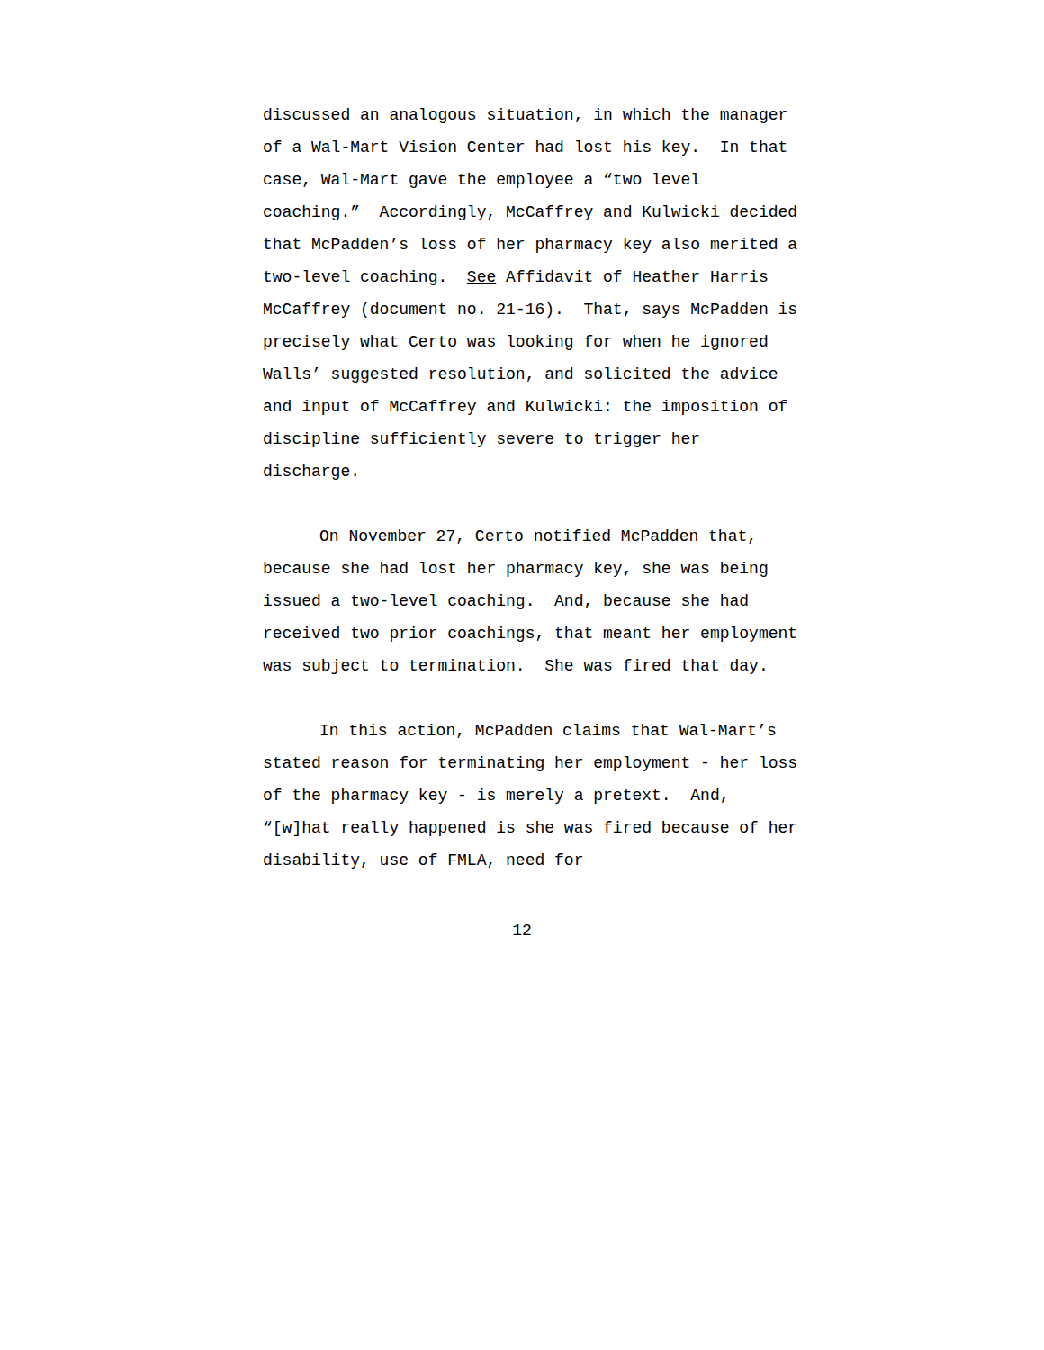discussed an analogous situation, in which the manager of a Wal-Mart Vision Center had lost his key. In that case, Wal-Mart gave the employee a “two level coaching.” Accordingly, McCaffrey and Kulwicki decided that McPadden’s loss of her pharmacy key also merited a two-level coaching. See Affidavit of Heather Harris McCaffrey (document no. 21-16). That, says McPadden is precisely what Certo was looking for when he ignored Walls’ suggested resolution, and solicited the advice and input of McCaffrey and Kulwicki: the imposition of discipline sufficiently severe to trigger her discharge.
On November 27, Certo notified McPadden that, because she had lost her pharmacy key, she was being issued a two-level coaching. And, because she had received two prior coachings, that meant her employment was subject to termination. She was fired that day.
In this action, McPadden claims that Wal-Mart’s stated reason for terminating her employment - her loss of the pharmacy key - is merely a pretext. And, “[w]hat really happened is she was fired because of her disability, use of FMLA, need for
12